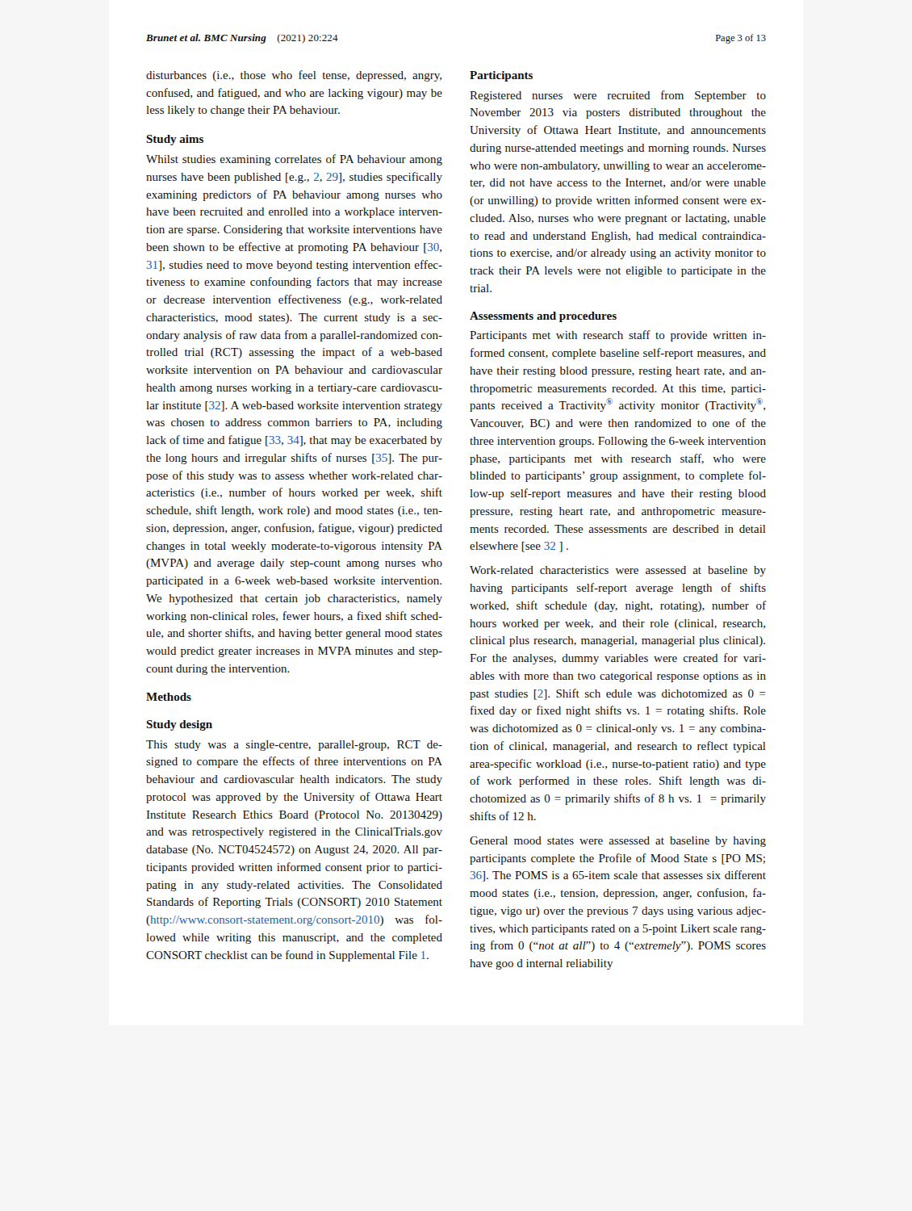Brunet et al. BMC Nursing (2021) 20:224
Page 3 of 13
disturbances (i.e., those who feel tense, depressed, angry, confused, and fatigued, and who are lacking vigour) may be less likely to change their PA behaviour.
Study aims
Whilst studies examining correlates of PA behaviour among nurses have been published [e.g., 2, 29], studies specifically examining predictors of PA behaviour among nurses who have been recruited and enrolled into a workplace intervention are sparse. Considering that worksite interventions have been shown to be effective at promoting PA behaviour [30, 31], studies need to move beyond testing intervention effectiveness to examine confounding factors that may increase or decrease intervention effectiveness (e.g., work-related characteristics, mood states). The current study is a secondary analysis of raw data from a parallel-randomized controlled trial (RCT) assessing the impact of a web-based worksite intervention on PA behaviour and cardiovascular health among nurses working in a tertiary-care cardiovascular institute [32]. A web-based worksite intervention strategy was chosen to address common barriers to PA, including lack of time and fatigue [33, 34], that may be exacerbated by the long hours and irregular shifts of nurses [35]. The purpose of this study was to assess whether work-related characteristics (i.e., number of hours worked per week, shift schedule, shift length, work role) and mood states (i.e., tension, depression, anger, confusion, fatigue, vigour) predicted changes in total weekly moderate-to-vigorous intensity PA (MVPA) and average daily step-count among nurses who participated in a 6-week web-based worksite intervention. We hypothesized that certain job characteristics, namely working non-clinical roles, fewer hours, a fixed shift schedule, and shorter shifts, and having better general mood states would predict greater increases in MVPA minutes and step-count during the intervention.
Methods
Study design
This study was a single-centre, parallel-group, RCT designed to compare the effects of three interventions on PA behaviour and cardiovascular health indicators. The study protocol was approved by the University of Ottawa Heart Institute Research Ethics Board (Protocol No. 20130429) and was retrospectively registered in the ClinicalTrials.gov database (No. NCT04524572) on August 24, 2020. All participants provided written informed consent prior to participating in any study-related activities. The Consolidated Standards of Reporting Trials (CONSORT) 2010 Statement (http://www.consort-statement.org/consort-2010) was followed while writing this manuscript, and the completed CONSORT checklist can be found in Supplemental File 1.
Participants
Registered nurses were recruited from September to November 2013 via posters distributed throughout the University of Ottawa Heart Institute, and announcements during nurse-attended meetings and morning rounds. Nurses who were non-ambulatory, unwilling to wear an accelerometer, did not have access to the Internet, and/or were unable (or unwilling) to provide written informed consent were excluded. Also, nurses who were pregnant or lactating, unable to read and understand English, had medical contraindications to exercise, and/or already using an activity monitor to track their PA levels were not eligible to participate in the trial.
Assessments and procedures
Participants met with research staff to provide written informed consent, complete baseline self-report measures, and have their resting blood pressure, resting heart rate, and anthropometric measurements recorded. At this time, participants received a Tractivity® activity monitor (Tractivity®, Vancouver, BC) and were then randomized to one of the three intervention groups. Following the 6-week intervention phase, participants met with research staff, who were blinded to participants’ group assignment, to complete follow-up self-report measures and have their resting blood pressure, resting heart rate, and anthropometric measurements recorded. These assessments are described in detail elsewhere [see 32 ] .
Work-related characteristics were assessed at baseline by having participants self-report average length of shifts worked, shift schedule (day, night, rotating), number of hours worked per week, and their role (clinical, research, clinical plus research, managerial, managerial plus clinical). For the analyses, dummy variables were created for variables with more than two categorical response options as in past studies [2]. Shift sch edule was dichotomized as 0 = fixed day or fixed night shifts vs. 1 = rotating shifts. Role was dichotomized as 0 = clinical-only vs. 1 = any combination of clinical, managerial, and research to reflect typical area-specific workload (i.e., nurse-to-patient ratio) and type of work performed in these roles. Shift length was dichotomized as 0 = primarily shifts of 8 h vs. 1 = primarily shifts of 12 h.
General mood states were assessed at baseline by having participants complete the Profile of Mood State s [PO MS; 36]. The POMS is a 65-item scale that assesses six different mood states (i.e., tension, depression, anger, confusion, fatigue, vigo ur) over the previous 7 days using various adjectives, which participants rated on a 5-point Likert scale ranging from 0 (“not at all”) to 4 (“extremely”). POMS scores have goo d internal reliability